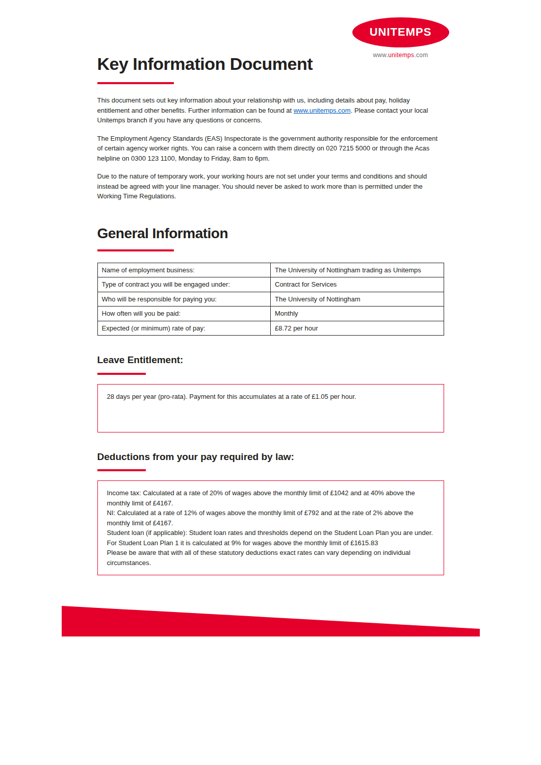UNITEMPS
www.unitemps.com
Key Information Document
This document sets out key information about your relationship with us, including details about pay, holiday entitlement and other benefits. Further information can be found at www.unitemps.com. Please contact your local Unitemps branch if you have any questions or concerns.
The Employment Agency Standards (EAS) Inspectorate is the government authority responsible for the enforcement of certain agency worker rights. You can raise a concern with them directly on 020 7215 5000 or through the Acas helpline on 0300 123 1100, Monday to Friday, 8am to 6pm.
Due to the nature of temporary work, your working hours are not set under your terms and conditions and should instead be agreed with your line manager. You should never be asked to work more than is permitted under the Working Time Regulations.
General Information
| Name of employment business: | The University of Nottingham trading as Unitemps |
| Type of contract you will be engaged under: | Contract for Services |
| Who will be responsible for paying you: | The University of Nottingham |
| How often will you be paid: | Monthly |
| Expected (or minimum) rate of pay: | £8.72 per hour |
Leave Entitlement:
28 days per year (pro-rata). Payment for this accumulates at a rate of £1.05 per hour.
Deductions from your pay required by law:
Income tax: Calculated at a rate of 20% of wages above the monthly limit of £1042 and at 40% above the monthly limit of £4167.
NI: Calculated at a rate of 12% of wages above the monthly limit of £792 and at the rate of 2% above the monthly limit of £4167.
Student loan (if applicable): Student loan rates and thresholds depend on the Student Loan Plan you are under. For Student Loan Plan 1 it is calculated at 9% for wages above the monthly limit of £1615.83
Please be aware that with all of these statutory deductions exact rates can vary depending on individual circumstances.